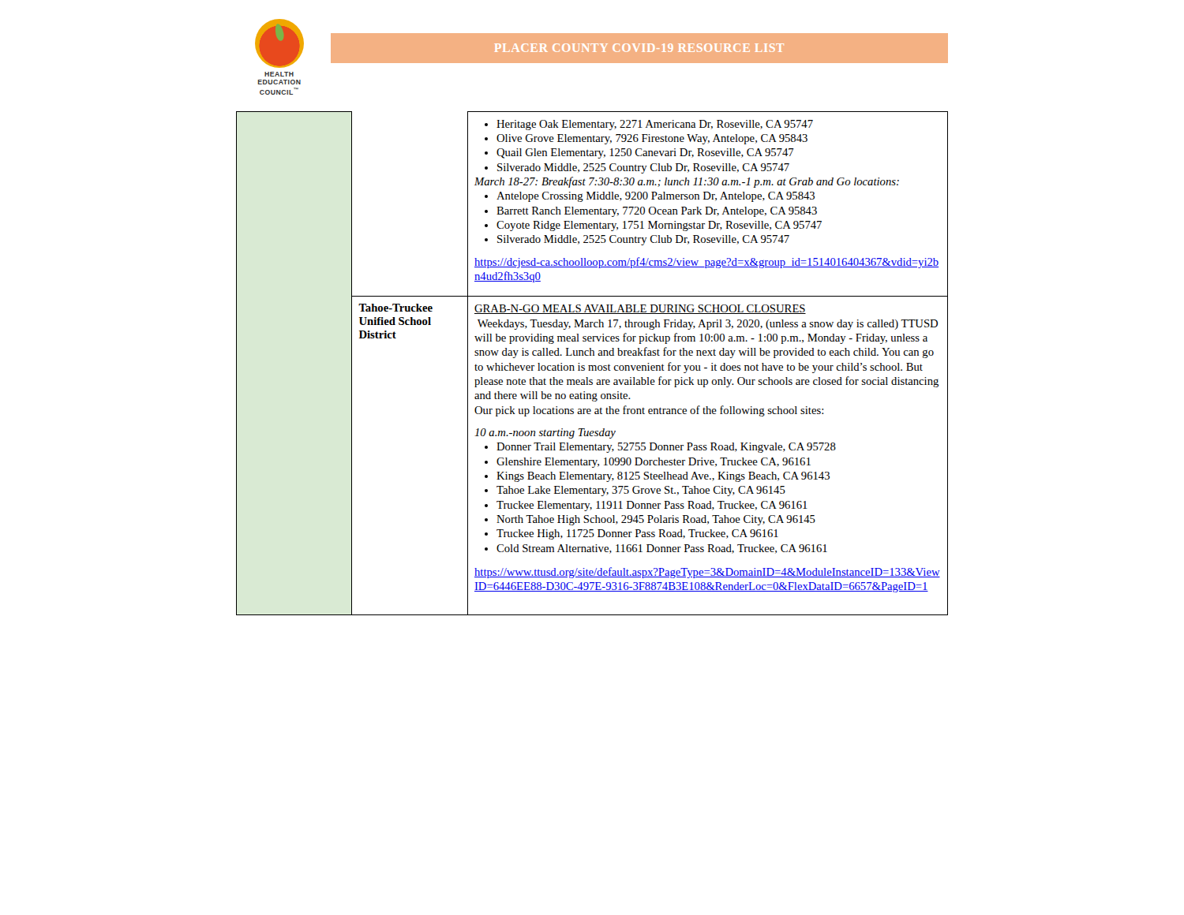Health
Education
Council™
PLACER COUNTY COVID-19 RESOURCE LIST
| | | Heritage Oak Elementary, 2271 Americana Dr, Roseville, CA 95747 Olive Grove Elementary, 7926 Firestone Way, Antelope, CA 95843 Quail Glen Elementary, 1250 Canevari Dr, Roseville, CA 95747 Silverado Middle, 2525 Country Club Dr, Roseville, CA 95747 March 18-27: Breakfast 7:30-8:30 a.m.; lunch 11:30 a.m.-1 p.m. at Grab and Go locations: Antelope Crossing Middle, 9200 Palmerson Dr, Antelope, CA 95843 Barrett Ranch Elementary, 7720 Ocean Park Dr, Antelope, CA 95843 Coyote Ridge Elementary, 1751 Morningstar Dr, Roseville, CA 95747 Silverado Middle, 2525 Country Club Dr, Roseville, CA 95747 https://dcjesd-ca.schoolloop.com/pf4/cms2/view_page?d=x&group_id=1514016404367&vdid=yi2bn4ud2fh3s3q0 |
| Tahoe-Truckee Unified School District | GRAB-N-GO MEALS AVAILABLE DURING SCHOOL CLOSURES Weekdays, Tuesday, March 17, through Friday, April 3, 2020, (unless a snow day is called) TTUSD will be providing meal services for pickup from 10:00 a.m. - 1:00 p.m., Monday - Friday, unless a snow day is called. Lunch and breakfast for the next day will be provided to each child. You can go to whichever location is most convenient for you - it does not have to be your child’s school. But please note that the meals are available for pick up only. Our schools are closed for social distancing and there will be no eating onsite. Our pick up locations are at the front entrance of the following school sites: 10 a.m.-noon starting Tuesday Donner Trail Elementary, 52755 Donner Pass Road, Kingvale, CA 95728 Glenshire Elementary, 10990 Dorchester Drive, Truckee CA, 96161 Kings Beach Elementary, 8125 Steelhead Ave., Kings Beach, CA 96143 Tahoe Lake Elementary, 375 Grove St., Tahoe City, CA 96145 Truckee Elementary, 11911 Donner Pass Road, Truckee, CA 96161 North Tahoe High School, 2945 Polaris Road, Tahoe City, CA 96145 Truckee High, 11725 Donner Pass Road, Truckee, CA 96161 Cold Stream Alternative, 11661 Donner Pass Road, Truckee, CA 96161 https://www.ttusd.org/site/default.aspx?PageType=3&DomainID=4&ModuleInstanceID=133&ViewID=6446EE88-D30C-497E-9316-3F8874B3E108&RenderLoc=0&FlexDataID=6657&PageID=1 |